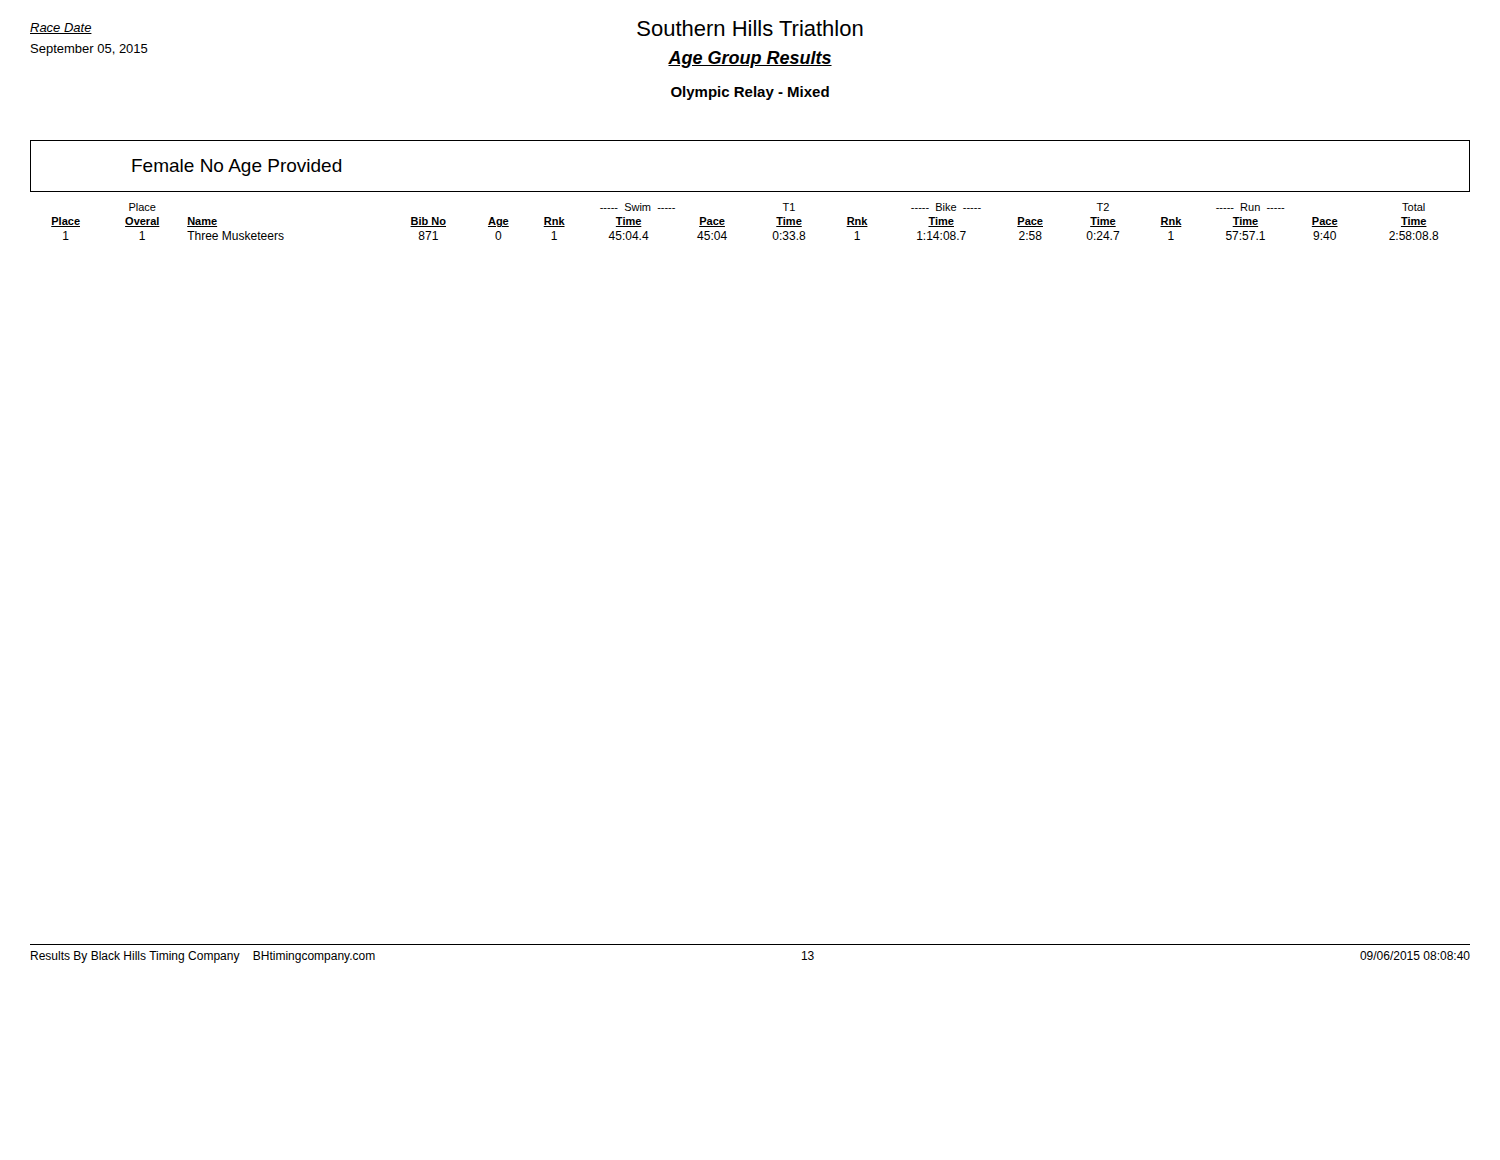Race Date
September 05, 2015
Southern Hills Triathlon
Age Group Results
Olympic Relay - Mixed
Female No Age Provided
| | Place | | | | ----- Swim ----- | T1 | ----- Bike ----- | T2 | ----- Run ----- | Total |
| --- | --- | --- | --- | --- | --- | --- | --- | --- | --- | --- |
| Place | Overal | Name | Bib No | Age | Rnk | Time | Pace | Time | Rnk | Time | Pace | Time | Rnk | Time | Pace | Time |
| 1 | 1 | Three Musketeers | 871 | 0 | 1 | 45:04.4 | 45:04 | 0:33.8 | 1 | 1:14:08.7 | 2:58 | 0:24.7 | 1 | 57:57.1 | 9:40 | 2:58:08.8 |
Results By Black Hills Timing Company BHtimingcompany.com
13
09/06/2015 08:08:40